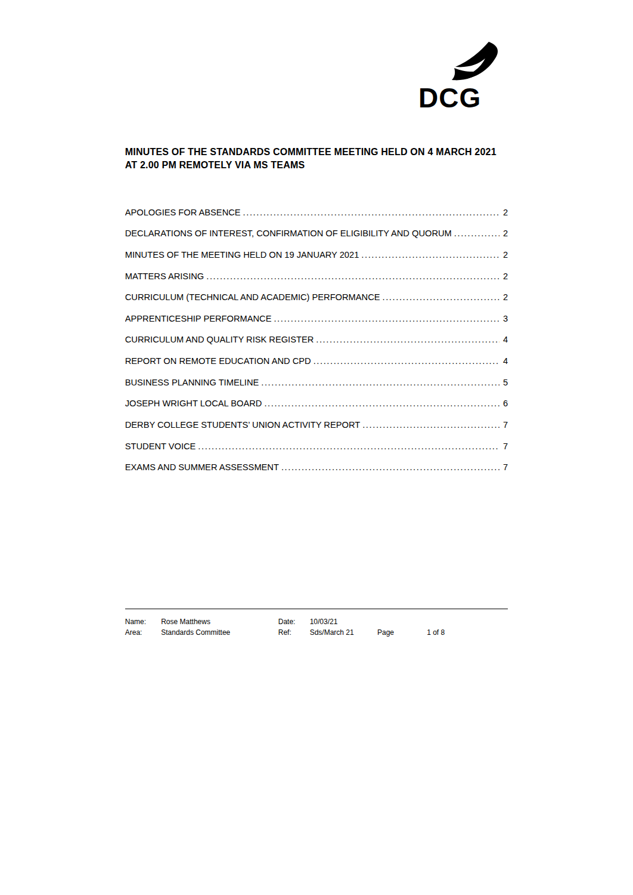DCG
MINUTES OF THE STANDARDS COMMITTEE MEETING HELD ON 4 MARCH 2021 AT 2.00 PM REMOTELY VIA MS TEAMS
APOLOGIES FOR ABSENCE ................................................................................................. 2
DECLARATIONS OF INTEREST, CONFIRMATION OF ELIGIBILITY AND QUORUM ............... 2
MINUTES OF THE MEETING HELD ON 19 JANUARY 2021 .................................................... 2
MATTERS ARISING ............................................................................................................. 2
CURRICULUM (TECHNICAL AND ACADEMIC) PERFORMANCE ........................................... 2
APPRENTICESHIP PERFORMANCE ....................................................................................... 3
CURRICULUM AND QUALITY RISK REGISTER ....................................................................... 4
REPORT ON REMOTE EDUCATION AND CPD ....................................................................... 4
BUSINESS PLANNING TIMELINE ............................................................................................ 5
JOSEPH WRIGHT LOCAL BOARD ........................................................................................... 6
DERBY COLLEGE STUDENTS’ UNION ACTIVITY REPORT ................................................... 7
STUDENT VOICE ................................................................................................................... 7
EXAMS AND SUMMER ASSESSMENT .................................................................................... 7
| Name: | Rose Matthews | Date: | 10/03/21 | | | |
| Area: | Standards Committee | Ref: | Sds/March 21 | Page | 1 of 8 | |